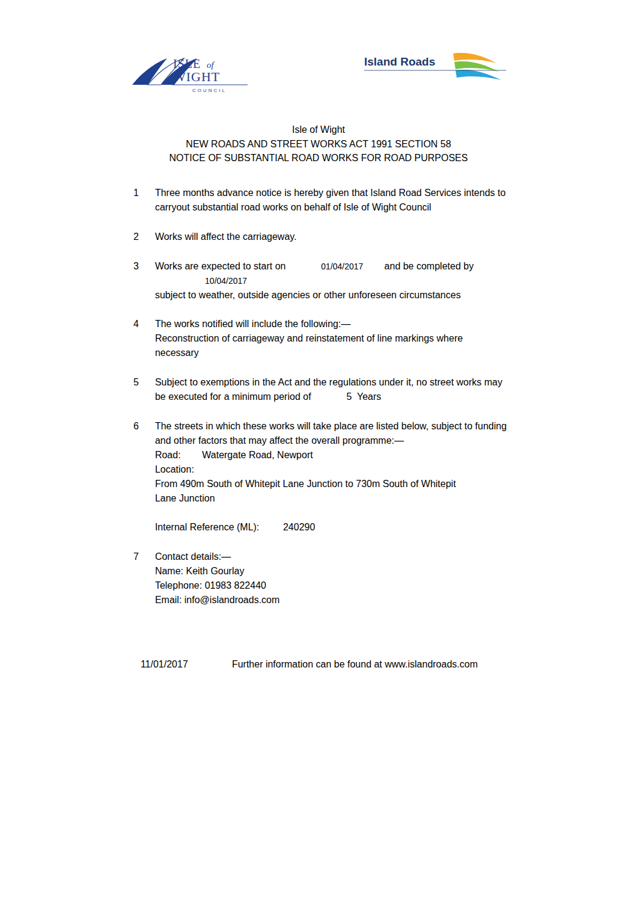ISLE of WIGHT COUNCIL
Island Roads
Isle of Wight
NEW ROADS AND STREET WORKS ACT 1991 SECTION 58
NOTICE OF SUBSTANTIAL ROAD WORKS FOR ROAD PURPOSES
1 Three months advance notice is hereby given that Island Road Services intends to carryout substantial road works on behalf of Isle of Wight Council
2 Works will affect the carriageway.
3 Works are expected to start on 01/04/2017 and be completed by 10/04/2017
subject to weather, outside agencies or other unforeseen circumstances
4 The works notified will include the following:—
Reconstruction of carriageway and reinstatement of line markings where necessary
5 Subject to exemptions in the Act and the regulations under it, no street works may
be executed for a minimum period of 5 Years
6 The streets in which these works will take place are listed below, subject to funding and other factors that may affect the overall programme:—
Road: Watergate Road, Newport
Location: From 490m South of Whitepit Lane Junction to 730m South of Whitepit Lane Junction
Internal Reference (ML): 240290
7 Contact details:—
Name: Keith Gourlay
Telephone: 01983 822440
Email: info@islandroads.com
11/01/2017 Further information can be found at www.islandroads.com